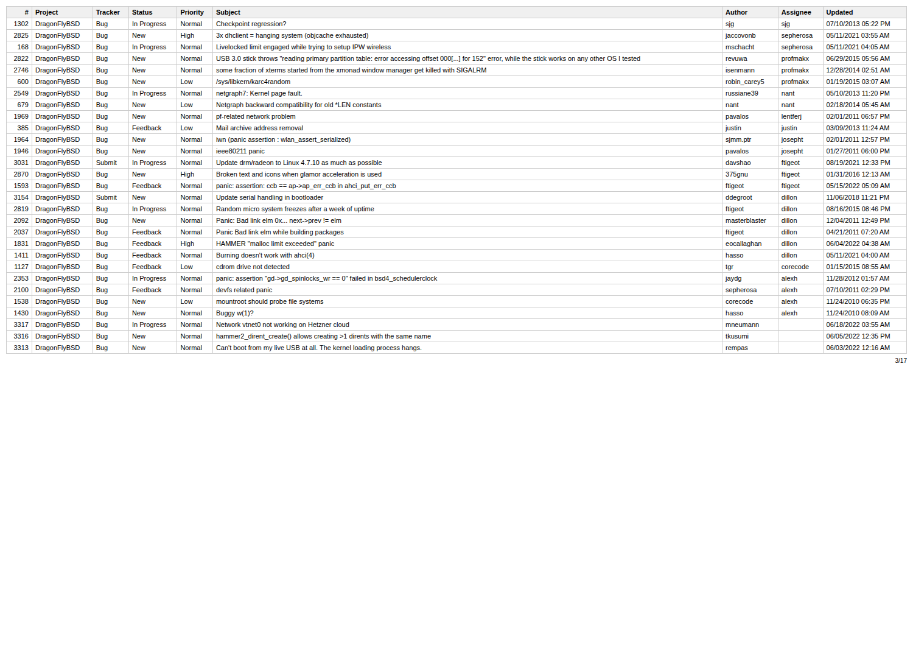| # | Project | Tracker | Status | Priority | Subject | Author | Assignee | Updated |
| --- | --- | --- | --- | --- | --- | --- | --- | --- |
| 1302 | DragonFlyBSD | Bug | In Progress | Normal | Checkpoint regression? | sjg | sjg | 07/10/2013 05:22 PM |
| 2825 | DragonFlyBSD | Bug | New | High | 3x dhclient = hanging system (objcache exhausted) | jaccovonb | sepherosa | 05/11/2021 03:55 AM |
| 168 | DragonFlyBSD | Bug | In Progress | Normal | Livelocked limit engaged while trying to setup IPW wireless | mschacht | sepherosa | 05/11/2021 04:05 AM |
| 2822 | DragonFlyBSD | Bug | New | Normal | USB 3.0 stick throws "reading primary partition table: error accessing offset 000[...] for 152" error, while the stick works on any other OS I tested | revuwa | profmakx | 06/29/2015 05:56 AM |
| 2746 | DragonFlyBSD | Bug | New | Normal | some fraction of xterms started from the xmonad window manager get killed with SIGALRM | isenmann | profmakx | 12/28/2014 02:51 AM |
| 600 | DragonFlyBSD | Bug | New | Low | /sys/libkern/karc4random | robin_carey5 | profmakx | 01/19/2015 03:07 AM |
| 2549 | DragonFlyBSD | Bug | In Progress | Normal | netgraph7: Kernel page fault. | russiane39 | nant | 05/10/2013 11:20 PM |
| 679 | DragonFlyBSD | Bug | New | Low | Netgraph backward compatibility for old *LEN constants | nant | nant | 02/18/2014 05:45 AM |
| 1969 | DragonFlyBSD | Bug | New | Normal | pf-related network problem | pavalos | lentferj | 02/01/2011 06:57 PM |
| 385 | DragonFlyBSD | Bug | Feedback | Low | Mail archive address removal | justin | justin | 03/09/2013 11:24 AM |
| 1964 | DragonFlyBSD | Bug | New | Normal | iwn (panic assertion : wlan_assert_serialized) | sjmm.ptr | josepht | 02/01/2011 12:57 PM |
| 1946 | DragonFlyBSD | Bug | New | Normal | ieee80211 panic | pavalos | josepht | 01/27/2011 06:00 PM |
| 3031 | DragonFlyBSD | Submit | In Progress | Normal | Update drm/radeon to Linux 4.7.10 as much as possible | davshao | ftigeot | 08/19/2021 12:33 PM |
| 2870 | DragonFlyBSD | Bug | New | High | Broken text and icons when glamor acceleration is used | 375gnu | ftigeot | 01/31/2016 12:13 AM |
| 1593 | DragonFlyBSD | Bug | Feedback | Normal | panic: assertion: ccb == ap->ap_err_ccb in ahci_put_err_ccb | ftigeot | ftigeot | 05/15/2022 05:09 AM |
| 3154 | DragonFlyBSD | Submit | New | Normal | Update serial handling in bootloader | ddegroot | dillon | 11/06/2018 11:21 PM |
| 2819 | DragonFlyBSD | Bug | In Progress | Normal | Random micro system freezes after a week of uptime | ftigeot | dillon | 08/16/2015 08:46 PM |
| 2092 | DragonFlyBSD | Bug | New | Normal | Panic: Bad link elm 0x... next->prev != elm | masterblaster | dillon | 12/04/2011 12:49 PM |
| 2037 | DragonFlyBSD | Bug | Feedback | Normal | Panic Bad link elm while building packages | ftigeot | dillon | 04/21/2011 07:20 AM |
| 1831 | DragonFlyBSD | Bug | Feedback | High | HAMMER "malloc limit exceeded" panic | eocallaghan | dillon | 06/04/2022 04:38 AM |
| 1411 | DragonFlyBSD | Bug | Feedback | Normal | Burning doesn't work with ahci(4) | hasso | dillon | 05/11/2021 04:00 AM |
| 1127 | DragonFlyBSD | Bug | Feedback | Low | cdrom drive not detected | tgr | corecode | 01/15/2015 08:55 AM |
| 2353 | DragonFlyBSD | Bug | In Progress | Normal | panic: assertion "gd->gd_spinlocks_wr == 0" failed in bsd4_schedulerclock | jaydg | alexh | 11/28/2012 01:57 AM |
| 2100 | DragonFlyBSD | Bug | Feedback | Normal | devfs related panic | sepherosa | alexh | 07/10/2011 02:29 PM |
| 1538 | DragonFlyBSD | Bug | New | Low | mountroot should probe file systems | corecode | alexh | 11/24/2010 06:35 PM |
| 1430 | DragonFlyBSD | Bug | New | Normal | Buggy w(1)? | hasso | alexh | 11/24/2010 08:09 AM |
| 3317 | DragonFlyBSD | Bug | In Progress | Normal | Network vtnet0 not working on Hetzner cloud | mneumann | | 06/18/2022 03:55 AM |
| 3316 | DragonFlyBSD | Bug | New | Normal | hammer2_dirent_create() allows creating >1 dirents with the same name | tkusumi | | 06/05/2022 12:35 PM |
| 3313 | DragonFlyBSD | Bug | New | Normal | Can't boot from my live USB at all. The kernel loading process hangs. | rempas | | 06/03/2022 12:16 AM |
3/17